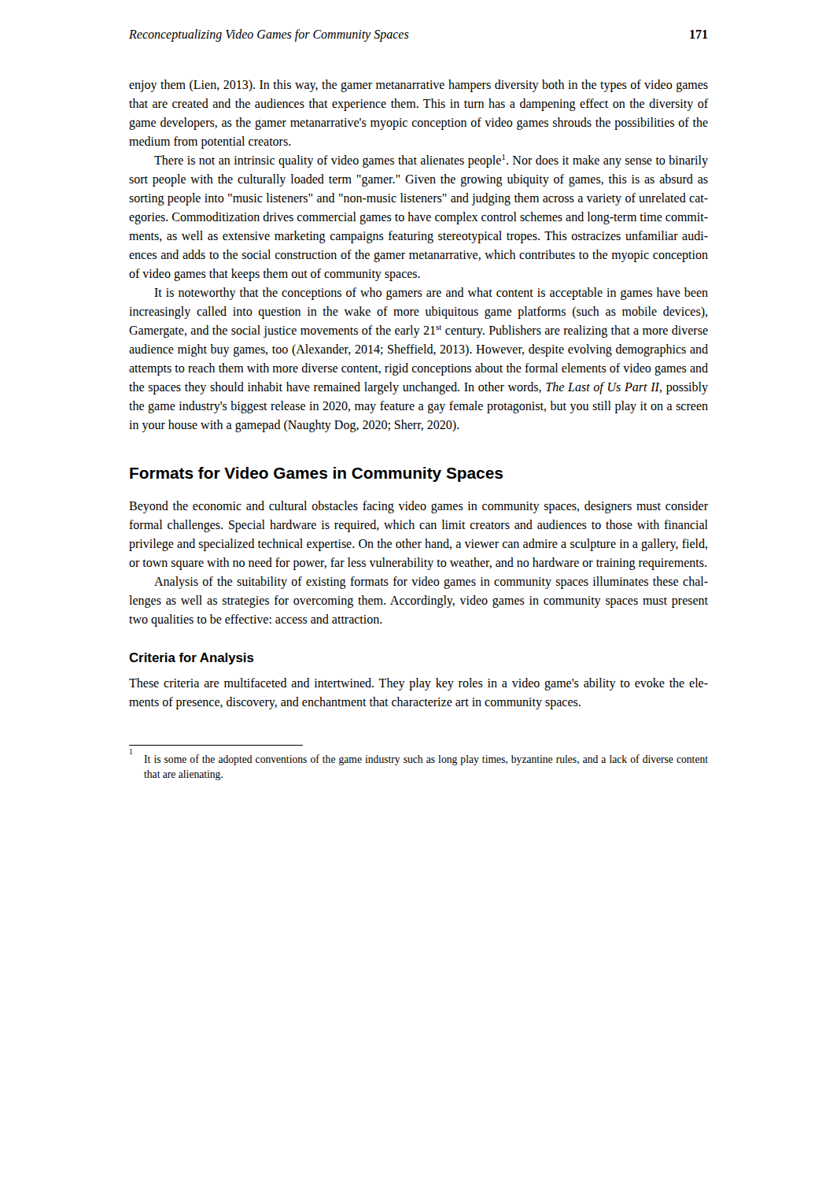Reconceptualizing Video Games for Community Spaces 171
enjoy them (Lien, 2013). In this way, the gamer metanarrative hampers diversity both in the types of video games that are created and the audiences that experience them. This in turn has a dampening effect on the diversity of game developers, as the gamer metanarrative's myopic conception of video games shrouds the possibilities of the medium from potential creators.
There is not an intrinsic quality of video games that alienates people1. Nor does it make any sense to binarily sort people with the culturally loaded term "gamer." Given the growing ubiquity of games, this is as absurd as sorting people into "music listeners" and "non-music listeners" and judging them across a variety of unrelated categories. Commoditization drives commercial games to have complex control schemes and long-term time commitments, as well as extensive marketing campaigns featuring stereotypical tropes. This ostracizes unfamiliar audiences and adds to the social construction of the gamer metanarrative, which contributes to the myopic conception of video games that keeps them out of community spaces.
It is noteworthy that the conceptions of who gamers are and what content is acceptable in games have been increasingly called into question in the wake of more ubiquitous game platforms (such as mobile devices), Gamergate, and the social justice movements of the early 21st century. Publishers are realizing that a more diverse audience might buy games, too (Alexander, 2014; Sheffield, 2013). However, despite evolving demographics and attempts to reach them with more diverse content, rigid conceptions about the formal elements of video games and the spaces they should inhabit have remained largely unchanged. In other words, The Last of Us Part II, possibly the game industry's biggest release in 2020, may feature a gay female protagonist, but you still play it on a screen in your house with a gamepad (Naughty Dog, 2020; Sherr, 2020).
Formats for Video Games in Community Spaces
Beyond the economic and cultural obstacles facing video games in community spaces, designers must consider formal challenges. Special hardware is required, which can limit creators and audiences to those with financial privilege and specialized technical expertise. On the other hand, a viewer can admire a sculpture in a gallery, field, or town square with no need for power, far less vulnerability to weather, and no hardware or training requirements.
Analysis of the suitability of existing formats for video games in community spaces illuminates these challenges as well as strategies for overcoming them. Accordingly, video games in community spaces must present two qualities to be effective: access and attraction.
Criteria for Analysis
These criteria are multifaceted and intertwined. They play key roles in a video game's ability to evoke the elements of presence, discovery, and enchantment that characterize art in community spaces.
1It is some of the adopted conventions of the game industry such as long play times, byzantine rules, and a lack of diverse content that are alienating.